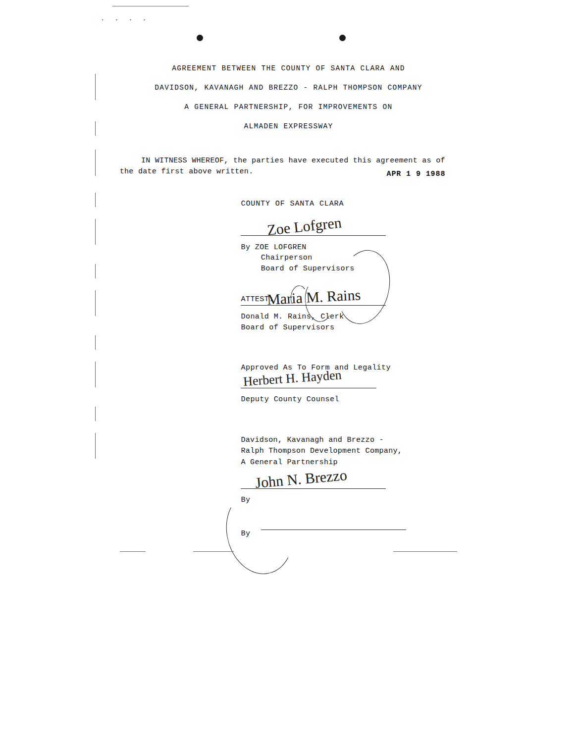. . . .
AGREEMENT BETWEEN THE COUNTY OF SANTA CLARA AND DAVIDSON, KAVANAGH AND BREZZO - RALPH THOMPSON COMPANY A GENERAL PARTNERSHIP, FOR IMPROVEMENTS ON ALMADEN EXPRESSWAY
IN WITNESS WHEREOF, the parties have executed this agreement as of the date first above written.
COUNTY OF SANTA CLARA
Zoe Lofgren
By ZOE LOFGREN
Chairperson
Board of Supervisors
APR 1 9 1988
ATTEST:
Maria M. Rains
Donald M. Rains, Clerk
Board of Supervisors
Approved As To Form and Legality
Herbert H. Hayden
Deputy County Counsel
Davidson, Kavanagh and Brezzo -
Ralph Thompson Development Company,
A General Partnership
John N. Brezzo
By
By